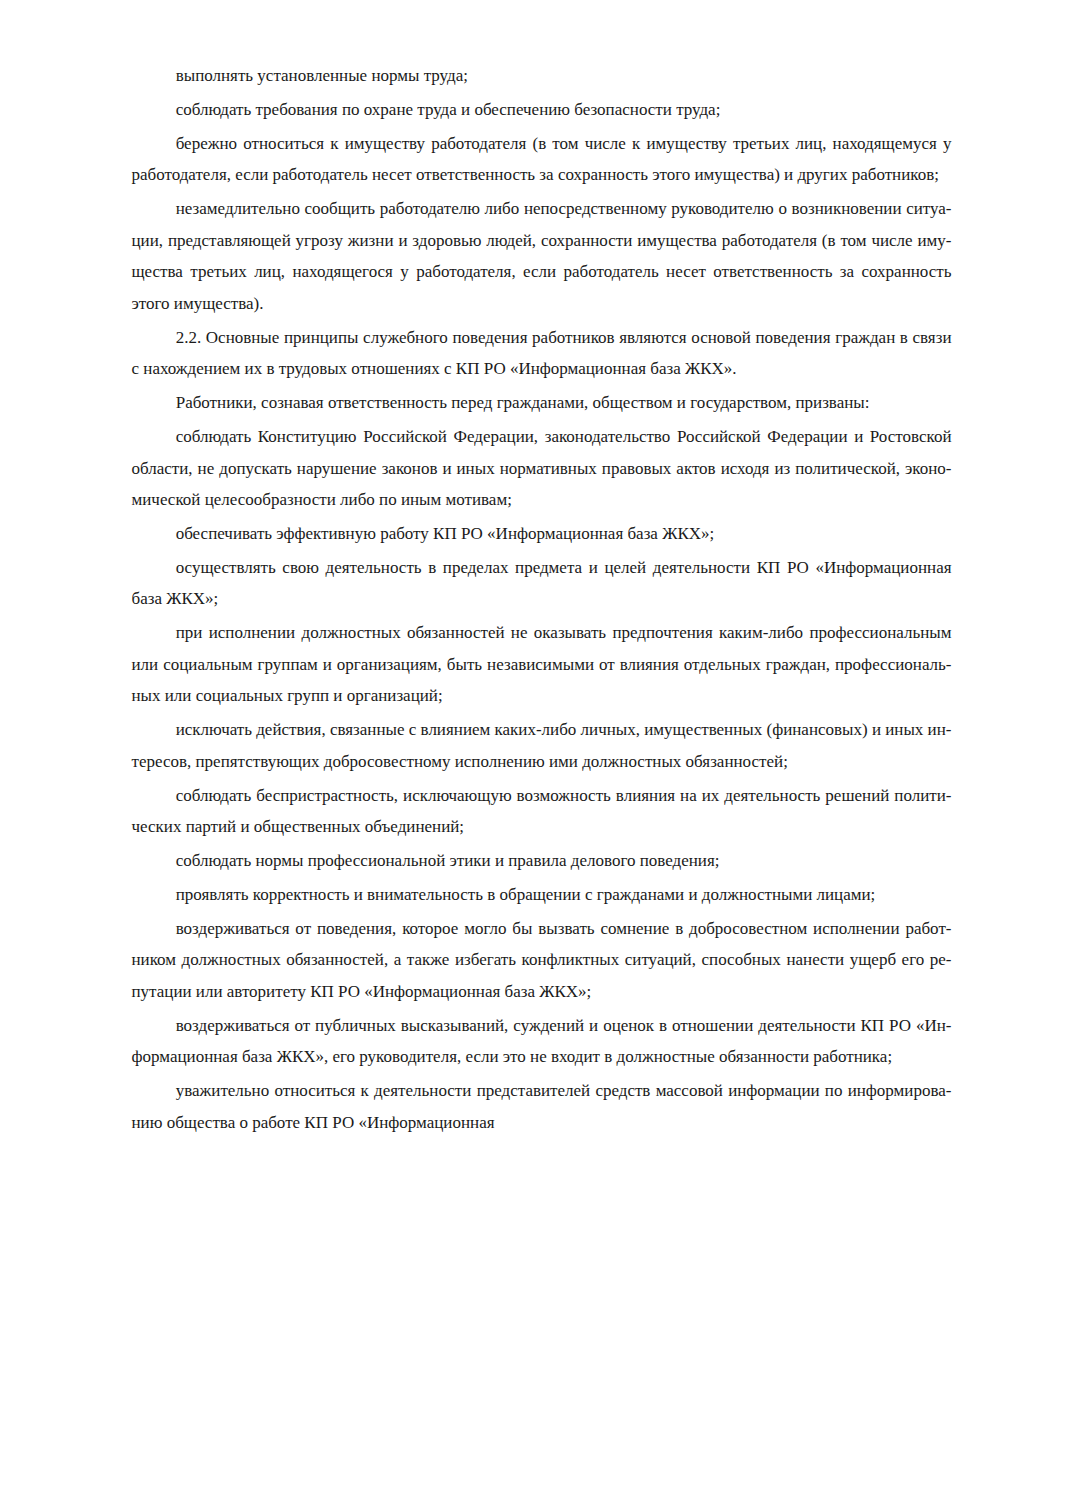выполнять установленные нормы труда;
соблюдать требования по охране труда и обеспечению безопасности труда;
бережно относиться к имуществу работодателя (в том числе к имуществу третьих лиц, находящемуся у работодателя, если работодатель несет ответственность за сохранность этого имущества) и других работников;
незамедлительно сообщить работодателю либо непосредственному руководителю о возникновении ситуации, представляющей угрозу жизни и здоровью людей, сохранности имущества работодателя (в том числе имущества третьих лиц, находящегося у работодателя, если работодатель несет ответственность за сохранность этого имущества).
2.2. Основные принципы служебного поведения работников являются основой поведения граждан в связи с нахождением их в трудовых отношениях с КП РО «Информационная база ЖКХ».
Работники, сознавая ответственность перед гражданами, обществом и государством, призваны:
соблюдать Конституцию Российской Федерации, законодательство Российской Федерации и Ростовской области, не допускать нарушение законов и иных нормативных правовых актов исходя из политической, экономической целесообразности либо по иным мотивам;
обеспечивать эффективную работу КП РО «Информационная база ЖКХ»;
осуществлять свою деятельность в пределах предмета и целей деятельности КП РО «Информационная база ЖКХ»;
при исполнении должностных обязанностей не оказывать предпочтения каким-либо профессиональным или социальным группам и организациям, быть независимыми от влияния отдельных граждан, профессиональных или социальных групп и организаций;
исключать действия, связанные с влиянием каких-либо личных, имущественных (финансовых) и иных интересов, препятствующих добросовестному исполнению ими должностных обязанностей;
соблюдать беспристрастность, исключающую возможность влияния на их деятельность решений политических партий и общественных объединений;
соблюдать нормы профессиональной этики и правила делового поведения;
проявлять корректность и внимательность в обращении с гражданами и должностными лицами;
воздерживаться от поведения, которое могло бы вызвать сомнение в добросовестном исполнении работником должностных обязанностей, а также избегать конфликтных ситуаций, способных нанести ущерб его репутации или авторитету КП РО «Информационная база ЖКХ»;
воздерживаться от публичных высказываний, суждений и оценок в отношении деятельности КП РО «Информационная база ЖКХ», его руководителя, если это не входит в должностные обязанности работника;
уважительно относиться к деятельности представителей средств массовой информации по информированию общества о работе КП РО «Информационная